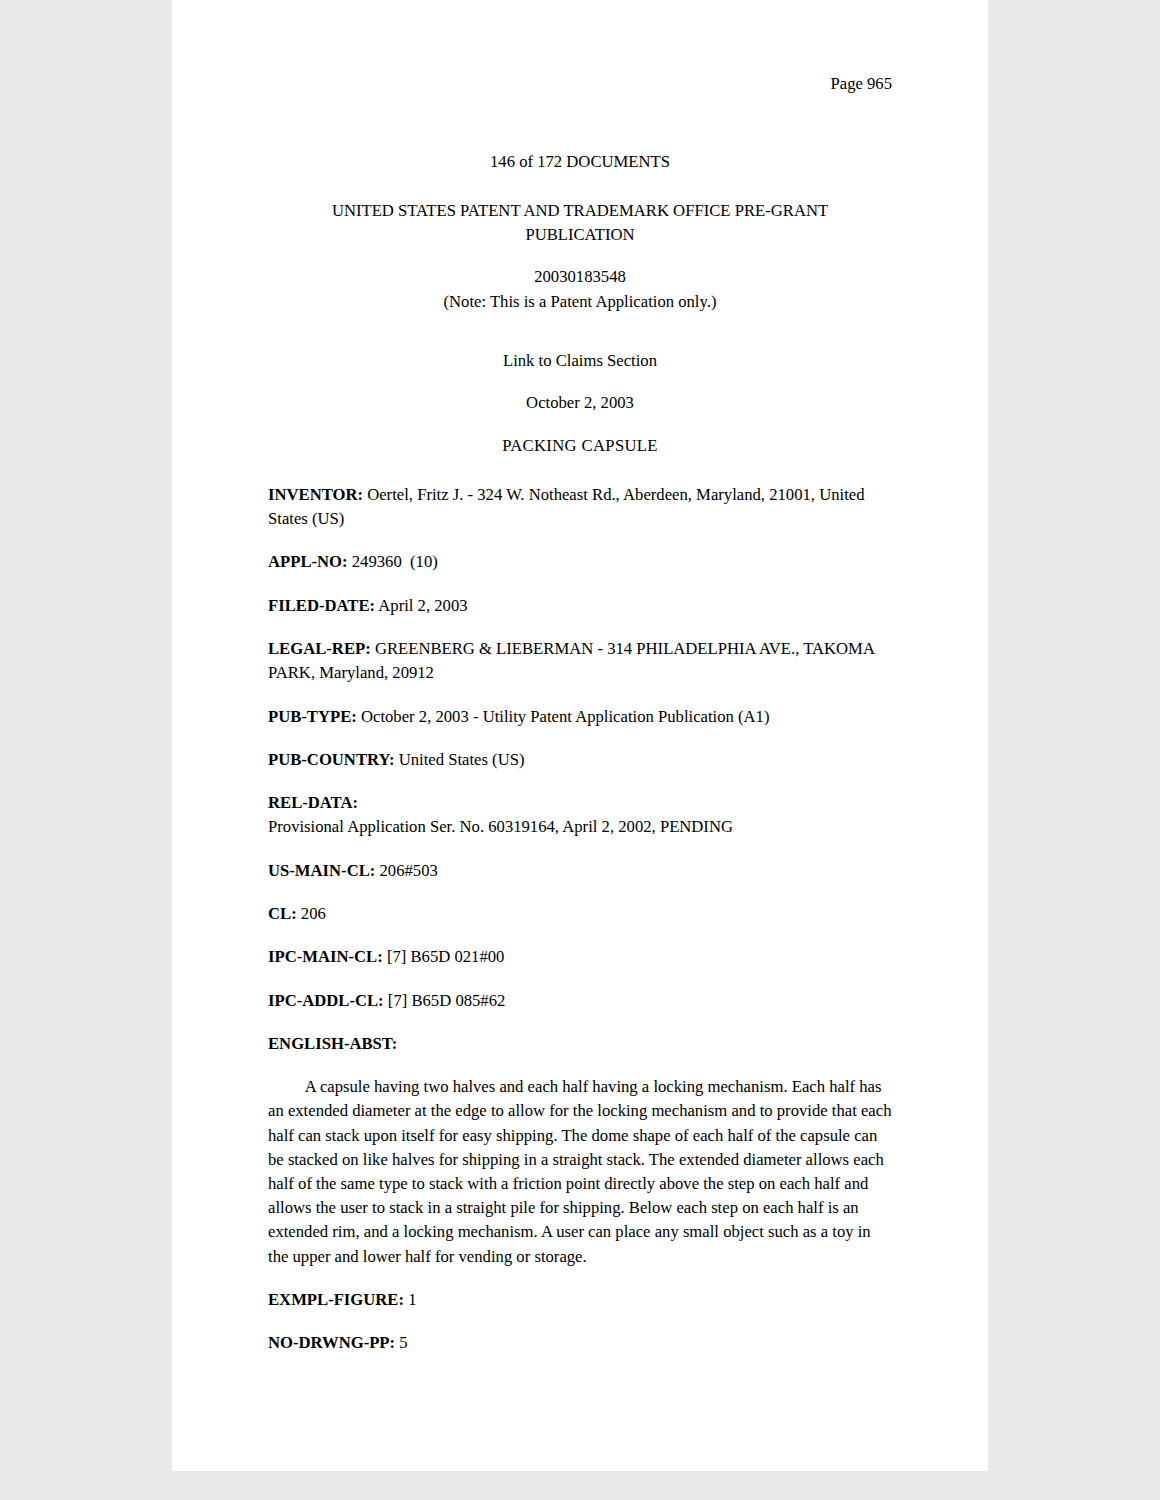Page 965
146 of 172 DOCUMENTS
UNITED STATES PATENT AND TRADEMARK OFFICE PRE-GRANT
PUBLICATION
20030183548
(Note: This is a Patent Application only.)
Link to Claims Section
October 2, 2003
PACKING CAPSULE
INVENTOR: Oertel, Fritz J. - 324 W. Notheast Rd., Aberdeen, Maryland, 21001, United States (US)
APPL-NO: 249360 (10)
FILED-DATE: April 2, 2003
LEGAL-REP: GREENBERG & LIEBERMAN - 314 PHILADELPHIA AVE., TAKOMA PARK, Maryland, 20912
PUB-TYPE: October 2, 2003 - Utility Patent Application Publication (A1)
PUB-COUNTRY: United States (US)
REL-DATA: Provisional Application Ser. No. 60319164, April 2, 2002, PENDING
US-MAIN-CL: 206#503
CL: 206
IPC-MAIN-CL: [7] B65D 021#00
IPC-ADDL-CL: [7] B65D 085#62
ENGLISH-ABST:
A capsule having two halves and each half having a locking mechanism. Each half has an extended diameter at the edge to allow for the locking mechanism and to provide that each half can stack upon itself for easy shipping. The dome shape of each half of the capsule can be stacked on like halves for shipping in a straight stack. The extended diameter allows each half of the same type to stack with a friction point directly above the step on each half and allows the user to stack in a straight pile for shipping. Below each step on each half is an extended rim, and a locking mechanism. A user can place any small object such as a toy in the upper and lower half for vending or storage.
EXMPL-FIGURE: 1
NO-DRWNG-PP: 5